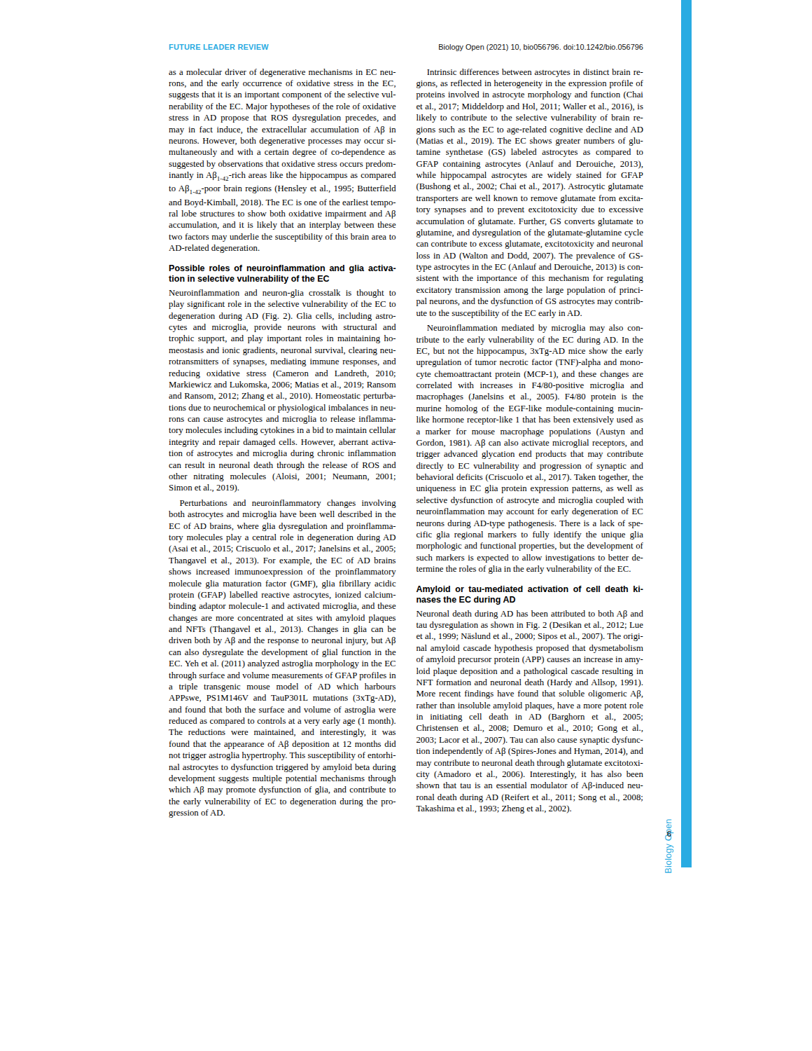Future Leader Review
Biology Open (2021) 10, bio056796. doi:10.1242/bio.056796
as a molecular driver of degenerative mechanisms in EC neurons, and the early occurrence of oxidative stress in the EC, suggests that it is an important component of the selective vulnerability of the EC. Major hypotheses of the role of oxidative stress in AD propose that ROS dysregulation precedes, and may in fact induce, the extracellular accumulation of Aβ in neurons. However, both degenerative processes may occur simultaneously and with a certain degree of co-dependence as suggested by observations that oxidative stress occurs predominantly in Aβ1-42-rich areas like the hippocampus as compared to Aβ1-42-poor brain regions (Hensley et al., 1995; Butterfield and Boyd-Kimball, 2018). The EC is one of the earliest temporal lobe structures to show both oxidative impairment and Aβ accumulation, and it is likely that an interplay between these two factors may underlie the susceptibility of this brain area to AD-related degeneration.
Possible roles of neuroinflammation and glia activation in selective vulnerability of the EC
Neuroinflammation and neuron-glia crosstalk is thought to play significant role in the selective vulnerability of the EC to degeneration during AD (Fig. 2). Glia cells, including astrocytes and microglia, provide neurons with structural and trophic support, and play important roles in maintaining homeostasis and ionic gradients, neuronal survival, clearing neurotransmitters of synapses, mediating immune responses, and reducing oxidative stress (Cameron and Landreth, 2010; Markiewicz and Lukomska, 2006; Matias et al., 2019; Ransom and Ransom, 2012; Zhang et al., 2010). Homeostatic perturbations due to neurochemical or physiological imbalances in neurons can cause astrocytes and microglia to release inflammatory molecules including cytokines in a bid to maintain cellular integrity and repair damaged cells. However, aberrant activation of astrocytes and microglia during chronic inflammation can result in neuronal death through the release of ROS and other nitrating molecules (Aloisi, 2001; Neumann, 2001; Simon et al., 2019).
Perturbations and neuroinflammatory changes involving both astrocytes and microglia have been well described in the EC of AD brains, where glia dysregulation and proinflammatory molecules play a central role in degeneration during AD (Asai et al., 2015; Criscuolo et al., 2017; Janelsins et al., 2005; Thangavel et al., 2013). For example, the EC of AD brains shows increased immunoexpression of the proinflammatory molecule glia maturation factor (GMF), glia fibrillary acidic protein (GFAP) labelled reactive astrocytes, ionized calcium-binding adaptor molecule-1 and activated microglia, and these changes are more concentrated at sites with amyloid plaques and NFTs (Thangavel et al., 2013). Changes in glia can be driven both by Aβ and the response to neuronal injury, but Aβ can also dysregulate the development of glial function in the EC. Yeh et al. (2011) analyzed astroglia morphology in the EC through surface and volume measurements of GFAP profiles in a triple transgenic mouse model of AD which harbours APPswe, PS1M146V and TauP301L mutations (3xTg-AD), and found that both the surface and volume of astroglia were reduced as compared to controls at a very early age (1 month). The reductions were maintained, and interestingly, it was found that the appearance of Aβ deposition at 12 months did not trigger astroglia hypertrophy. This susceptibility of entorhinal astrocytes to dysfunction triggered by amyloid beta during development suggests multiple potential mechanisms through which Aβ may promote dysfunction of glia, and contribute to the early vulnerability of EC to degeneration during the progression of AD.
Intrinsic differences between astrocytes in distinct brain regions, as reflected in heterogeneity in the expression profile of proteins involved in astrocyte morphology and function (Chai et al., 2017; Middeldorp and Hol, 2011; Waller et al., 2016), is likely to contribute to the selective vulnerability of brain regions such as the EC to age-related cognitive decline and AD (Matias et al., 2019). The EC shows greater numbers of glutamine synthetase (GS) labeled astrocytes as compared to GFAP containing astrocytes (Anlauf and Derouiche, 2013), while hippocampal astrocytes are widely stained for GFAP (Bushong et al., 2002; Chai et al., 2017). Astrocytic glutamate transporters are well known to remove glutamate from excitatory synapses and to prevent excitotoxicity due to excessive accumulation of glutamate. Further, GS converts glutamate to glutamine, and dysregulation of the glutamate-glutamine cycle can contribute to excess glutamate, excitotoxicity and neuronal loss in AD (Walton and Dodd, 2007). The prevalence of GS-type astrocytes in the EC (Anlauf and Derouiche, 2013) is consistent with the importance of this mechanism for regulating excitatory transmission among the large population of principal neurons, and the dysfunction of GS astrocytes may contribute to the susceptibility of the EC early in AD.
Neuroinflammation mediated by microglia may also contribute to the early vulnerability of the EC during AD. In the EC, but not the hippocampus, 3xTg-AD mice show the early upregulation of tumor necrotic factor (TNF)-alpha and monocyte chemoattractant protein (MCP-1), and these changes are correlated with increases in F4/80-positive microglia and macrophages (Janelsins et al., 2005). F4/80 protein is the murine homolog of the EGF-like module-containing mucin-like hormone receptor-like 1 that has been extensively used as a marker for mouse macrophage populations (Austyn and Gordon, 1981). Aβ can also activate microglial receptors, and trigger advanced glycation end products that may contribute directly to EC vulnerability and progression of synaptic and behavioral deficits (Criscuolo et al., 2017). Taken together, the uniqueness in EC glia protein expression patterns, as well as selective dysfunction of astrocyte and microglia coupled with neuroinflammation may account for early degeneration of EC neurons during AD-type pathogenesis. There is a lack of specific glia regional markers to fully identify the unique glia morphologic and functional properties, but the development of such markers is expected to allow investigations to better determine the roles of glia in the early vulnerability of the EC.
Amyloid or tau-mediated activation of cell death kinases the EC during AD
Neuronal death during AD has been attributed to both Aβ and tau dysregulation as shown in Fig. 2 (Desikan et al., 2012; Lue et al., 1999; Näslund et al., 2000; Sipos et al., 2007). The original amyloid cascade hypothesis proposed that dysmetabolism of amyloid precursor protein (APP) causes an increase in amyloid plaque deposition and a pathological cascade resulting in NFT formation and neuronal death (Hardy and Allsop, 1991). More recent findings have found that soluble oligomeric Aβ, rather than insoluble amyloid plaques, have a more potent role in initiating cell death in AD (Barghorn et al., 2005; Christensen et al., 2008; Demuro et al., 2010; Gong et al., 2003; Lacor et al., 2007). Tau can also cause synaptic dysfunction independently of Aβ (Spires-Jones and Hyman, 2014), and may contribute to neuronal death through glutamate excitotoxicity (Amadoro et al., 2006). Interestingly, it has also been shown that tau is an essential modulator of Aβ-induced neuronal death during AD (Reifert et al., 2011; Song et al., 2008; Takashima et al., 1993; Zheng et al., 2002).
Biology Open
6